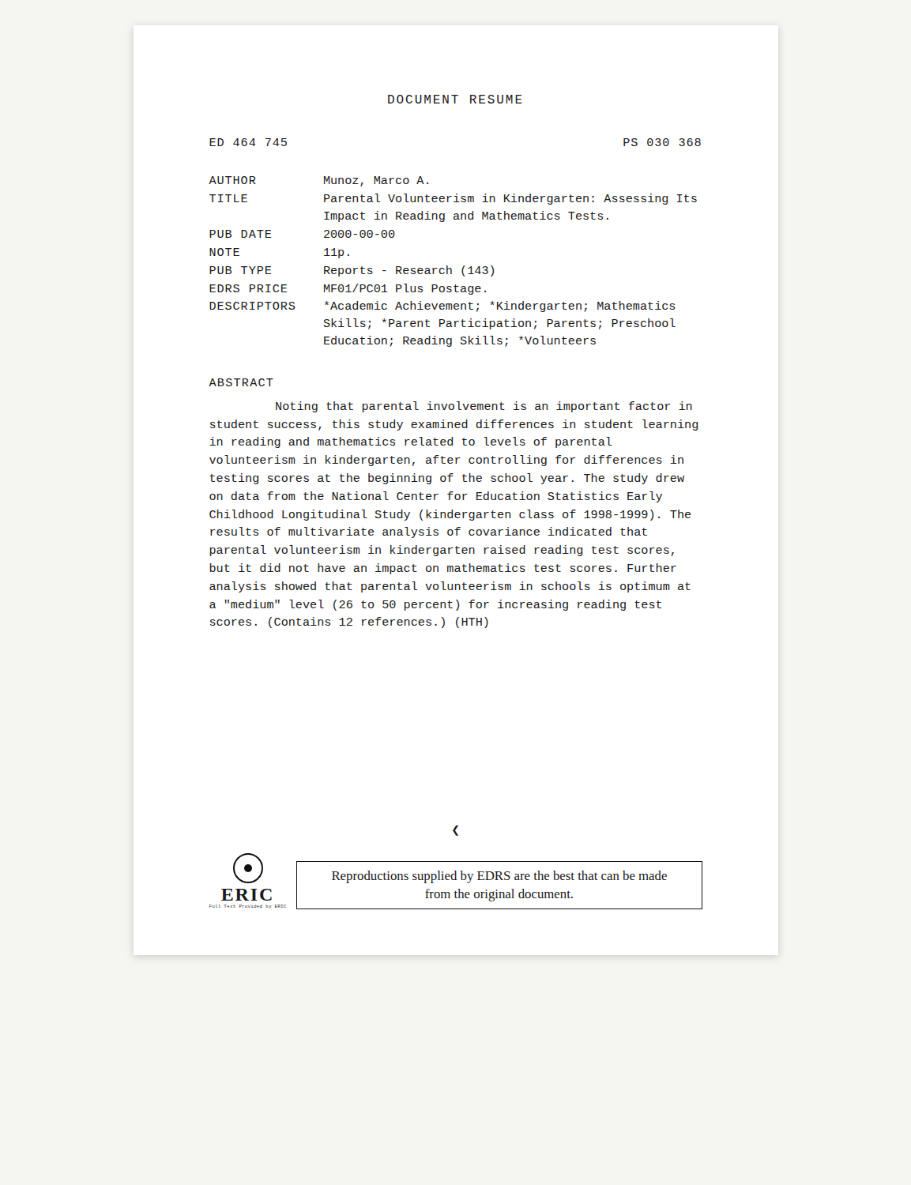DOCUMENT RESUME
ED 464 745 PS 030 368
AUTHOR
Munoz, Marco A.
TITLE
Parental Volunteerism in Kindergarten: Assessing Its Impact in Reading and Mathematics Tests.
PUB DATE
2000-00-00
NOTE
11p.
PUB TYPE
Reports - Research (143)
EDRS PRICE
MF01/PC01 Plus Postage.
DESCRIPTORS
*Academic Achievement; *Kindergarten; Mathematics Skills; *Parent Participation; Parents; Preschool Education; Reading Skills; *Volunteers
ABSTRACT
Noting that parental involvement is an important factor in student success, this study examined differences in student learning in reading and mathematics related to levels of parental volunteerism in kindergarten, after controlling for differences in testing scores at the beginning of the school year. The study drew on data from the National Center for Education Statistics Early Childhood Longitudinal Study (kindergarten class of 1998-1999). The results of multivariate analysis of covariance indicated that parental volunteerism in kindergarten raised reading test scores, but it did not have an impact on mathematics test scores. Further analysis showed that parental volunteerism in schools is optimum at a "medium" level (26 to 50 percent) for increasing reading test scores. (Contains 12 references.) (HTH)
❮
ERIC
Full Text Provided by ERIC
Reproductions supplied by EDRS are the best that can be made
from the original document.